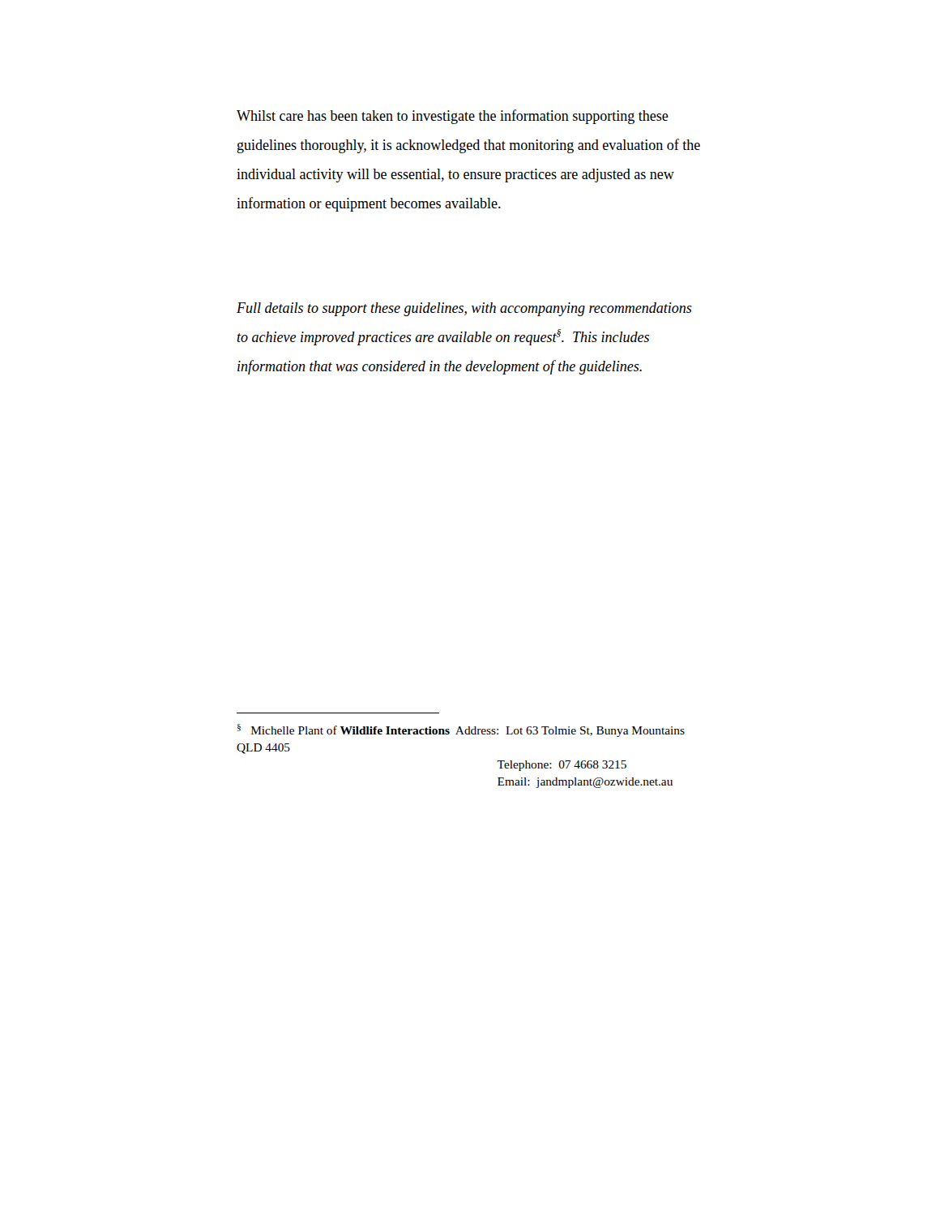Whilst care has been taken to investigate the information supporting these guidelines thoroughly, it is acknowledged that monitoring and evaluation of the individual activity will be essential, to ensure practices are adjusted as new information or equipment becomes available.
Full details to support these guidelines, with accompanying recommendations to achieve improved practices are available on request§. This includes information that was considered in the development of the guidelines.
§Michelle Plant of Wildlife Interactions Address: Lot 63 Tolmie St, Bunya Mountains QLD 4405
Telephone: 07 4668 3215
Email: jandmplant@ozwide.net.au